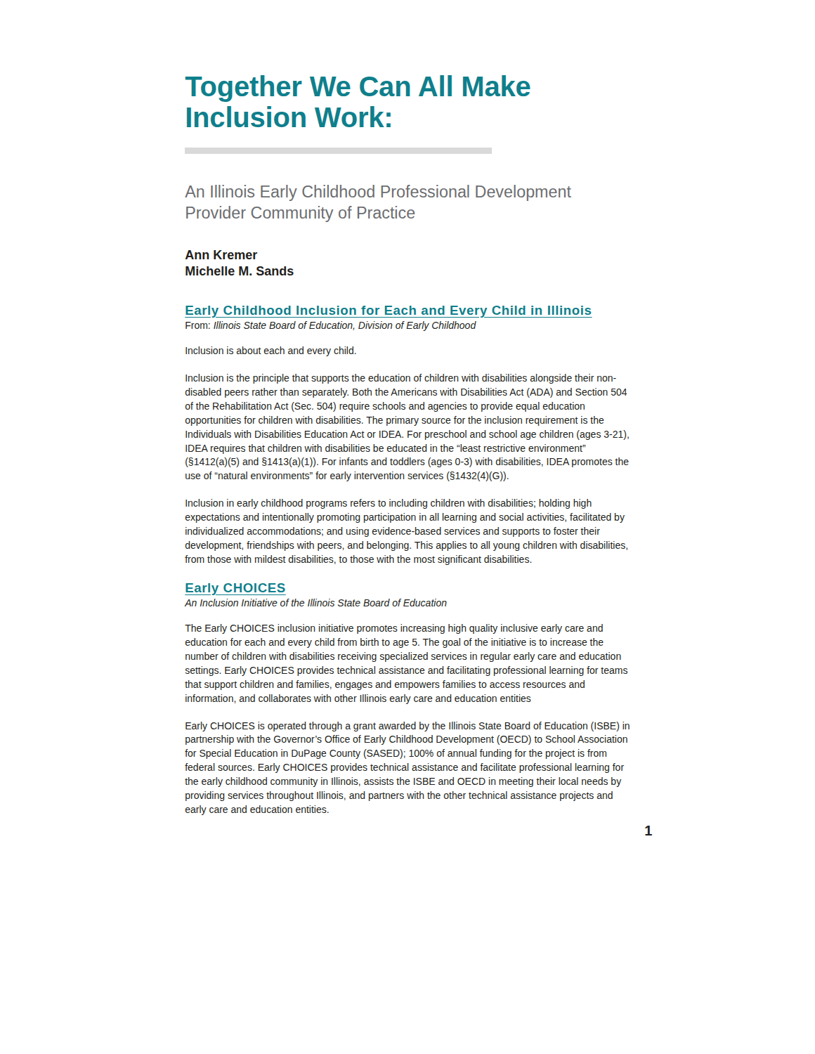Together We Can All Make Inclusion Work:
An Illinois Early Childhood Professional Development
Provider Community of Practice
Ann Kremer
Michelle M. Sands
Early Childhood Inclusion for Each and Every Child in Illinois
From: Illinois State Board of Education, Division of Early Childhood
Inclusion is about each and every child.
Inclusion is the principle that supports the education of children with disabilities alongside their non-disabled peers rather than separately. Both the Americans with Disabilities Act (ADA) and Section 504 of the Rehabilitation Act (Sec. 504) require schools and agencies to provide equal education opportunities for children with disabilities. The primary source for the inclusion requirement is the Individuals with Disabilities Education Act or IDEA. For preschool and school age children (ages 3-21), IDEA requires that children with disabilities be educated in the “least restrictive environment” (§1412(a)(5) and §1413(a)(1)). For infants and toddlers (ages 0-3) with disabilities, IDEA promotes the use of “natural environments” for early intervention services (§1432(4)(G)).
Inclusion in early childhood programs refers to including children with disabilities; holding high expectations and intentionally promoting participation in all learning and social activities, facilitated by individualized accommodations; and using evidence-based services and supports to foster their development, friendships with peers, and belonging. This applies to all young children with disabilities, from those with mildest disabilities, to those with the most significant disabilities.
Early CHOICES
An Inclusion Initiative of the Illinois State Board of Education
The Early CHOICES inclusion initiative promotes increasing high quality inclusive early care and education for each and every child from birth to age 5. The goal of the initiative is to increase the number of children with disabilities receiving specialized services in regular early care and education settings. Early CHOICES provides technical assistance and facilitating professional learning for teams that support children and families, engages and empowers families to access resources and information, and collaborates with other Illinois early care and education entities
Early CHOICES is operated through a grant awarded by the Illinois State Board of Education (ISBE) in partnership with the Governor’s Office of Early Childhood Development (OECD) to School Association for Special Education in DuPage County (SASED); 100% of annual funding for the project is from federal sources. Early CHOICES provides technical assistance and facilitate professional learning for the early childhood community in Illinois, assists the ISBE and OECD in meeting their local needs by providing services throughout Illinois, and partners with the other technical assistance projects and early care and education entities.
1